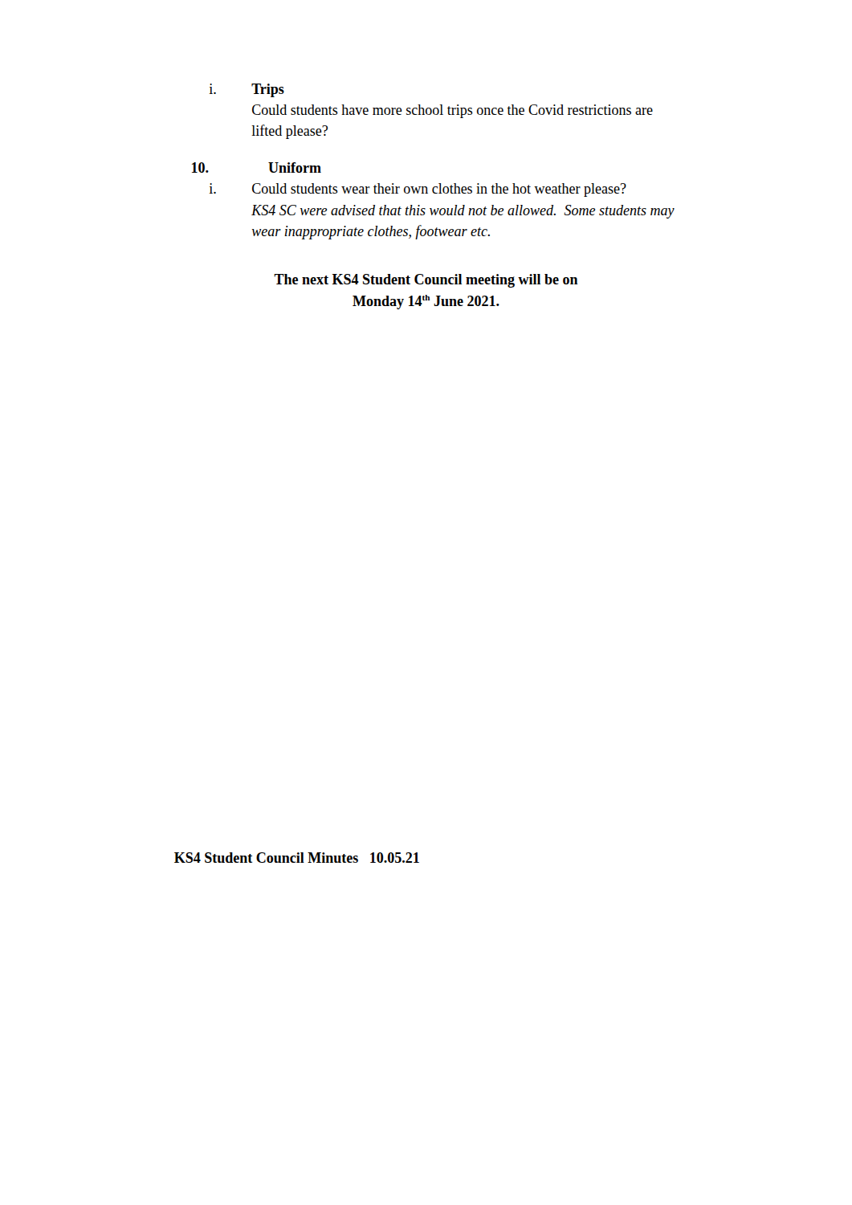i.
Trips
Could students have more school trips once the Covid restrictions are lifted please?
10.
Uniform
i.
Could students wear their own clothes in the hot weather please?
KS4 SC were advised that this would not be allowed. Some students may wear inappropriate clothes, footwear etc.
The next KS4 Student Council meeting will be on
Monday 14th June 2021.
KS4 Student Council Minutes 10.05.21